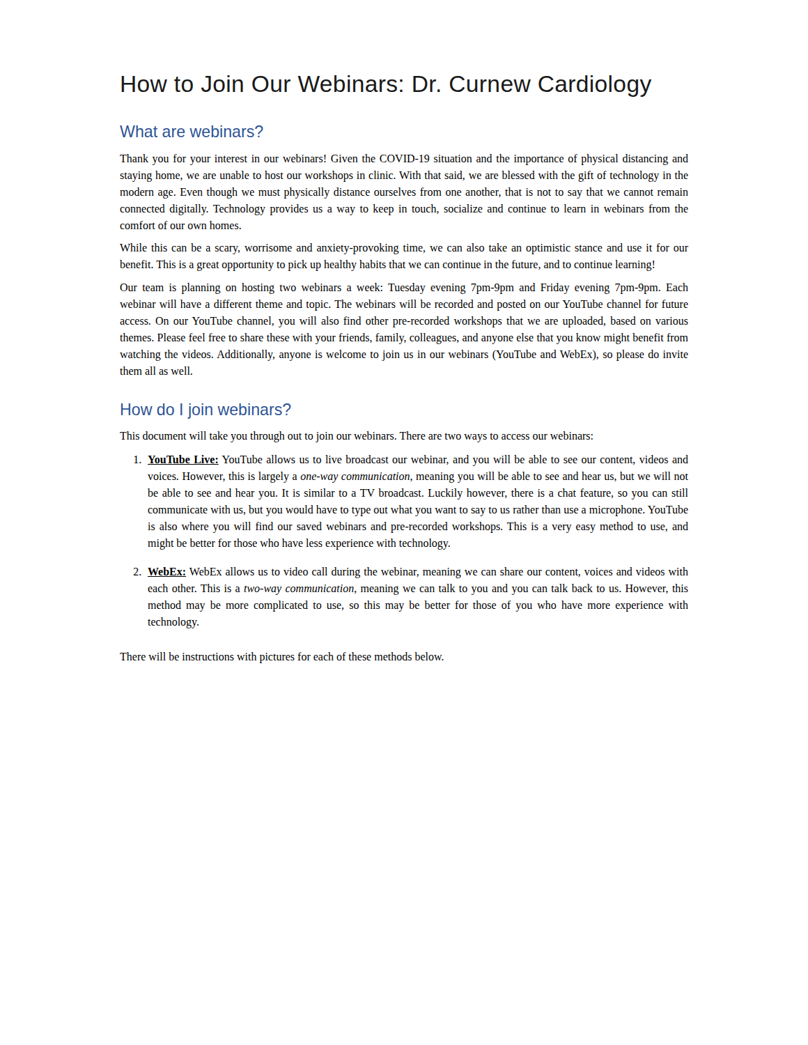How to Join Our Webinars: Dr. Curnew Cardiology
What are webinars?
Thank you for your interest in our webinars! Given the COVID-19 situation and the importance of physical distancing and staying home, we are unable to host our workshops in clinic. With that said, we are blessed with the gift of technology in the modern age. Even though we must physically distance ourselves from one another, that is not to say that we cannot remain connected digitally. Technology provides us a way to keep in touch, socialize and continue to learn in webinars from the comfort of our own homes.
While this can be a scary, worrisome and anxiety-provoking time, we can also take an optimistic stance and use it for our benefit. This is a great opportunity to pick up healthy habits that we can continue in the future, and to continue learning!
Our team is planning on hosting two webinars a week: Tuesday evening 7pm-9pm and Friday evening 7pm-9pm. Each webinar will have a different theme and topic. The webinars will be recorded and posted on our YouTube channel for future access. On our YouTube channel, you will also find other pre-recorded workshops that we are uploaded, based on various themes. Please feel free to share these with your friends, family, colleagues, and anyone else that you know might benefit from watching the videos. Additionally, anyone is welcome to join us in our webinars (YouTube and WebEx), so please do invite them all as well.
How do I join webinars?
This document will take you through out to join our webinars. There are two ways to access our webinars:
YouTube Live: YouTube allows us to live broadcast our webinar, and you will be able to see our content, videos and voices. However, this is largely a one-way communication, meaning you will be able to see and hear us, but we will not be able to see and hear you. It is similar to a TV broadcast. Luckily however, there is a chat feature, so you can still communicate with us, but you would have to type out what you want to say to us rather than use a microphone. YouTube is also where you will find our saved webinars and pre-recorded workshops. This is a very easy method to use, and might be better for those who have less experience with technology.
WebEx: WebEx allows us to video call during the webinar, meaning we can share our content, voices and videos with each other. This is a two-way communication, meaning we can talk to you and you can talk back to us. However, this method may be more complicated to use, so this may be better for those of you who have more experience with technology.
There will be instructions with pictures for each of these methods below.